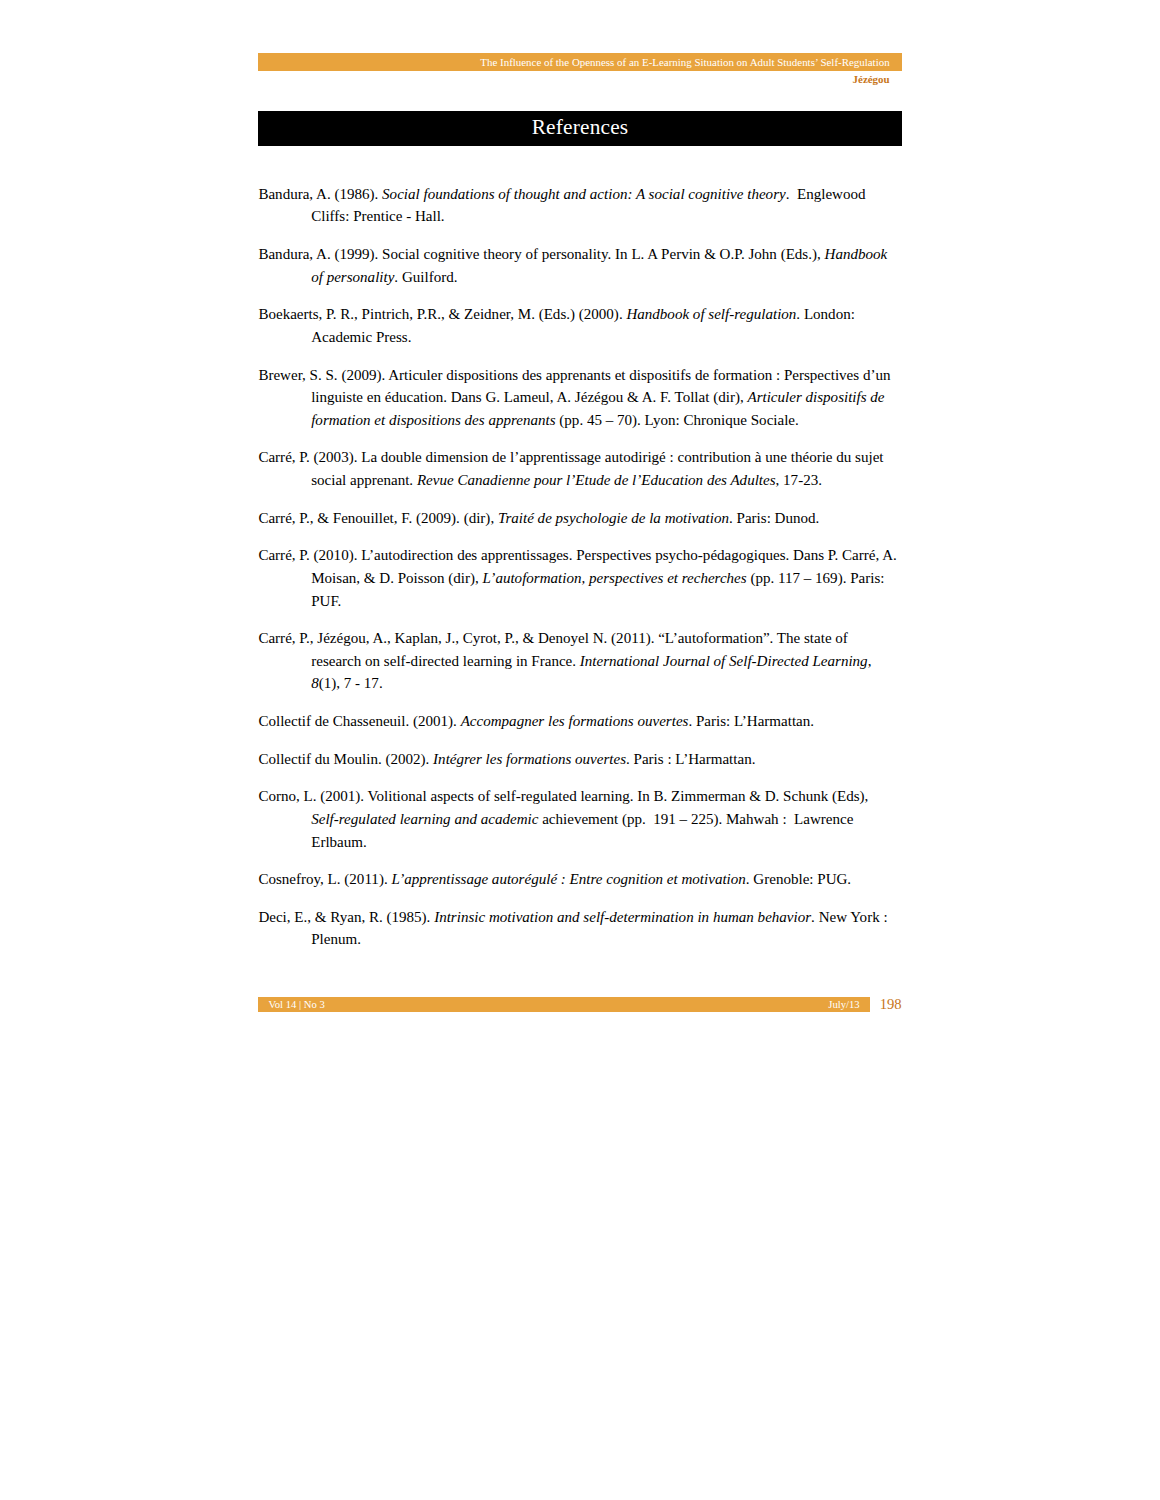The Influence of the Openness of an E-Learning Situation on Adult Students’ Self-Regulation
Jézégou
References
Bandura, A. (1986). Social foundations of thought and action: A social cognitive theory. Englewood Cliffs: Prentice - Hall.
Bandura, A. (1999). Social cognitive theory of personality. In L. A Pervin & O.P. John (Eds.), Handbook of personality. Guilford.
Boekaerts, P. R., Pintrich, P.R., & Zeidner, M. (Eds.) (2000). Handbook of self-regulation. London: Academic Press.
Brewer, S. S. (2009). Articuler dispositions des apprenants et dispositifs de formation : Perspectives d’un linguiste en éducation. Dans G. Lameul, A. Jézégou & A. F. Tollat (dir), Articuler dispositifs de formation et dispositions des apprenants (pp. 45 – 70). Lyon: Chronique Sociale.
Carré, P. (2003). La double dimension de l’apprentissage autodirigé : contribution à une théorie du sujet social apprenant. Revue Canadienne pour l’Etude de l’Education des Adultes, 17-23.
Carré, P., & Fenouillet, F. (2009). (dir), Traité de psychologie de la motivation. Paris: Dunod.
Carré, P. (2010). L’autodirection des apprentissages. Perspectives psycho-pédagogiques. Dans P. Carré, A. Moisan, & D. Poisson (dir), L’autoformation, perspectives et recherches (pp. 117 – 169). Paris: PUF.
Carré, P., Jézégou, A., Kaplan, J., Cyrot, P., & Denoyel N. (2011). “L’autoformation”. The state of research on self-directed learning in France. International Journal of Self-Directed Learning, 8(1), 7 - 17.
Collectif de Chasseneuil. (2001). Accompagner les formations ouvertes. Paris: L’Harmattan.
Collectif du Moulin. (2002). Intégrer les formations ouvertes. Paris : L’Harmattan.
Corno, L. (2001). Volitional aspects of self-regulated learning. In B. Zimmerman & D. Schunk (Eds), Self-regulated learning and academic achievement (pp. 191 – 225). Mahwah : Lawrence Erlbaum.
Cosnefroy, L. (2011). L’apprentissage autorégulé : Entre cognition et motivation. Grenoble: PUG.
Deci, E., & Ryan, R. (1985). Intrinsic motivation and self-determination in human behavior. New York : Plenum.
Vol 14 | No 3
July/13
198